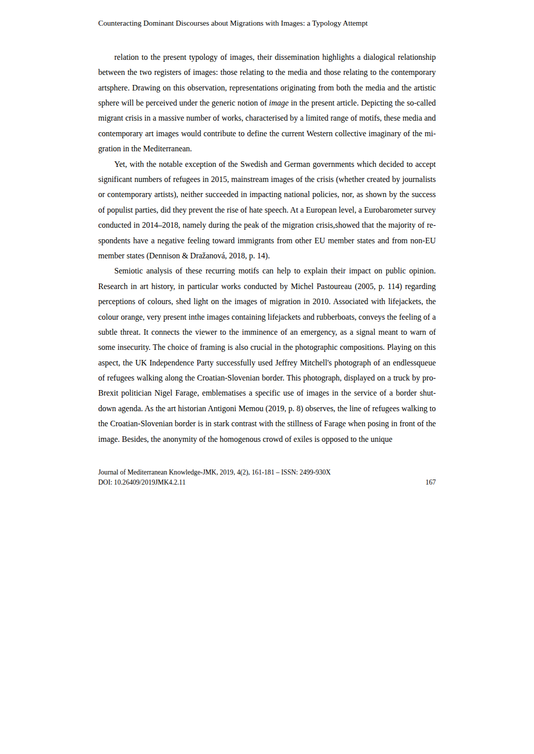Counteracting Dominant Discourses about Migrations with Images: a Typology Attempt
relation to the present typology of images, their dissemination highlights a dialogical relationship between the two registers of images: those relating to the media and those relating to the contemporary artsphere. Drawing on this observation, representations originating from both the media and the artistic sphere will be perceived under the generic notion of image in the present article. Depicting the so-called migrant crisis in a massive number of works, characterised by a limited range of motifs, these media and contemporary art images would contribute to define the current Western collective imaginary of the migration in the Mediterranean.
Yet, with the notable exception of the Swedish and German governments which decided to accept significant numbers of refugees in 2015, mainstream images of the crisis (whether created by journalists or contemporary artists), neither succeeded in impacting national policies, nor, as shown by the success of populist parties, did they prevent the rise of hate speech. At a European level, a Eurobarometer survey conducted in 2014–2018, namely during the peak of the migration crisis,showed that the majority of respondents have a negative feeling toward immigrants from other EU member states and from non-EU member states (Dennison & Dražanová, 2018, p. 14).
Semiotic analysis of these recurring motifs can help to explain their impact on public opinion. Research in art history, in particular works conducted by Michel Pastoureau (2005, p. 114) regarding perceptions of colours, shed light on the images of migration in 2010. Associated with lifejackets, the colour orange, very present inthe images containing lifejackets and rubberboats, conveys the feeling of a subtle threat. It connects the viewer to the imminence of an emergency, as a signal meant to warn of some insecurity. The choice of framing is also crucial in the photographic compositions. Playing on this aspect, the UK Independence Party successfully used Jeffrey Mitchell's photograph of an endlessqueue of refugees walking along the Croatian-Slovenian border. This photograph, displayed on a truck by pro-Brexit politician Nigel Farage, emblematises a specific use of images in the service of a border shutdown agenda. As the art historian Antigoni Memou (2019, p. 8) observes, the line of refugees walking to the Croatian-Slovenian border is in stark contrast with the stillness of Farage when posing in front of the image. Besides, the anonymity of the homogenous crowd of exiles is opposed to the unique
Journal of Mediterranean Knowledge-JMK, 2019, 4(2), 161-181 – ISSN: 2499-930X
DOI: 10.26409/2019JMK4.2.11167